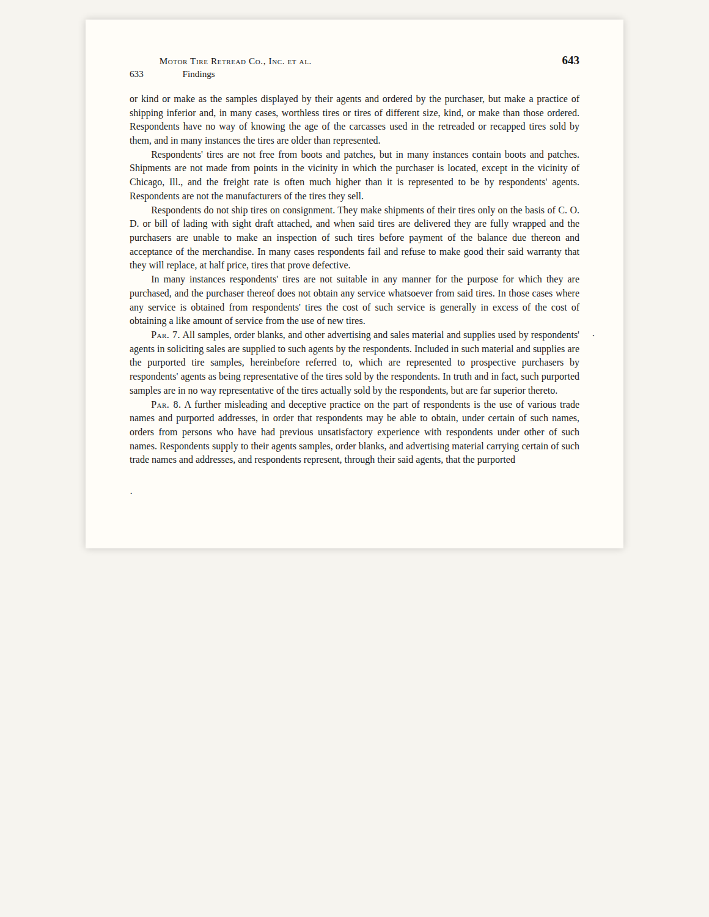Motor Tire Retread Co., Inc. et al. 643
633 Findings
or kind or make as the samples displayed by their agents and ordered by the purchaser, but make a practice of shipping inferior and, in many cases, worthless tires or tires of different size, kind, or make than those ordered. Respondents have no way of knowing the age of the carcasses used in the retreaded or recapped tires sold by them, and in many instances the tires are older than represented.
Respondents' tires are not free from boots and patches, but in many instances contain boots and patches. Shipments are not made from points in the vicinity in which the purchaser is located, except in the vicinity of Chicago, Ill., and the freight rate is often much higher than it is represented to be by respondents' agents. Respondents are not the manufacturers of the tires they sell.
Respondents do not ship tires on consignment. They make shipments of their tires only on the basis of C. O. D. or bill of lading with sight draft attached, and when said tires are delivered they are fully wrapped and the purchasers are unable to make an inspection of such tires before payment of the balance due thereon and acceptance of the merchandise. In many cases respondents fail and refuse to make good their said warranty that they will replace, at half price, tires that prove defective.
In many instances respondents' tires are not suitable in any manner for the purpose for which they are purchased, and the purchaser thereof does not obtain any service whatsoever from said tires. In those cases where any service is obtained from respondents' tires the cost of such service is generally in excess of the cost of obtaining a like amount of service from the use of new tires.
Par. 7. All samples, order blanks, and other advertising and sales material and supplies used by respondents' agents in soliciting sales are supplied to such agents by the respondents. Included in such material and supplies are the purported tire samples, hereinbefore referred to, which are represented to prospective purchasers by respondents' agents as being representative of the tires sold by the respondents. In truth and in fact, such purported samples are in no way representative of the tires actually sold by the respondents, but are far superior thereto.
Par. 8. A further misleading and deceptive practice on the part of respondents is the use of various trade names and purported addresses, in order that respondents may be able to obtain, under certain of such names, orders from persons who have had previous unsatisfactory experience with respondents under other of such names. Respondents supply to their agents samples, order blanks, and advertising material carrying certain of such trade names and addresses, and respondents represent, through their said agents, that the purported
·